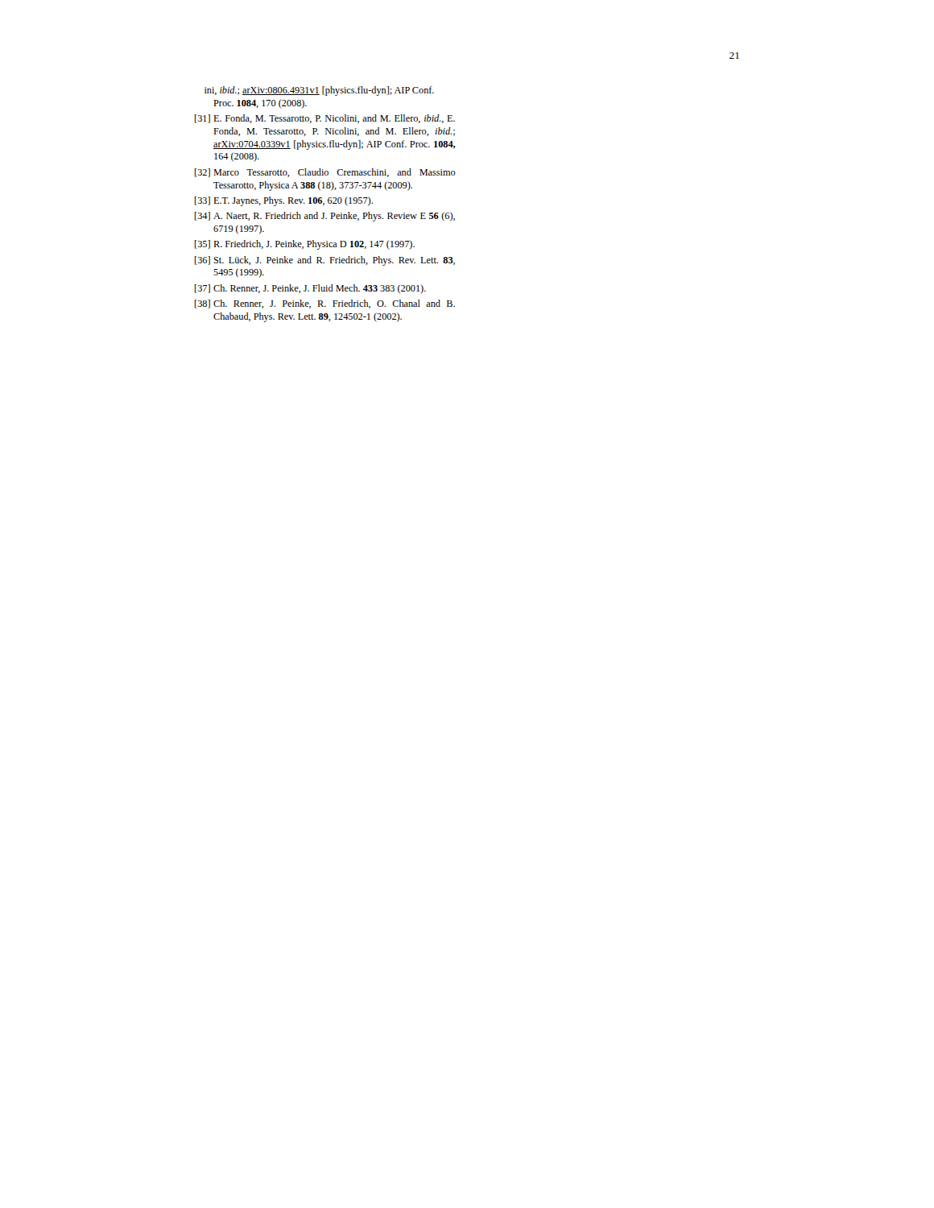21
ini, ibid.; arXiv:0806.4931v1 [physics.flu-dyn]; AIP Conf. Proc. 1084, 170 (2008).
[31] E. Fonda, M. Tessarotto, P. Nicolini, and M. Ellero, ibid., E. Fonda, M. Tessarotto, P. Nicolini, and M. Ellero, ibid.; arXiv:0704.0339v1 [physics.flu-dyn]; AIP Conf. Proc. 1084, 164 (2008).
[32] Marco Tessarotto, Claudio Cremaschini, and Massimo Tessarotto, Physica A 388 (18), 3737-3744 (2009).
[33] E.T. Jaynes, Phys. Rev. 106, 620 (1957).
[34] A. Naert, R. Friedrich and J. Peinke, Phys. Review E 56 (6), 6719 (1997).
[35] R. Friedrich, J. Peinke, Physica D 102, 147 (1997).
[36] St. Lück, J. Peinke and R. Friedrich, Phys. Rev. Lett. 83, 5495 (1999).
[37] Ch. Renner, J. Peinke, J. Fluid Mech. 433 383 (2001).
[38] Ch. Renner, J. Peinke, R. Friedrich, O. Chanal and B. Chabaud, Phys. Rev. Lett. 89, 124502-1 (2002).